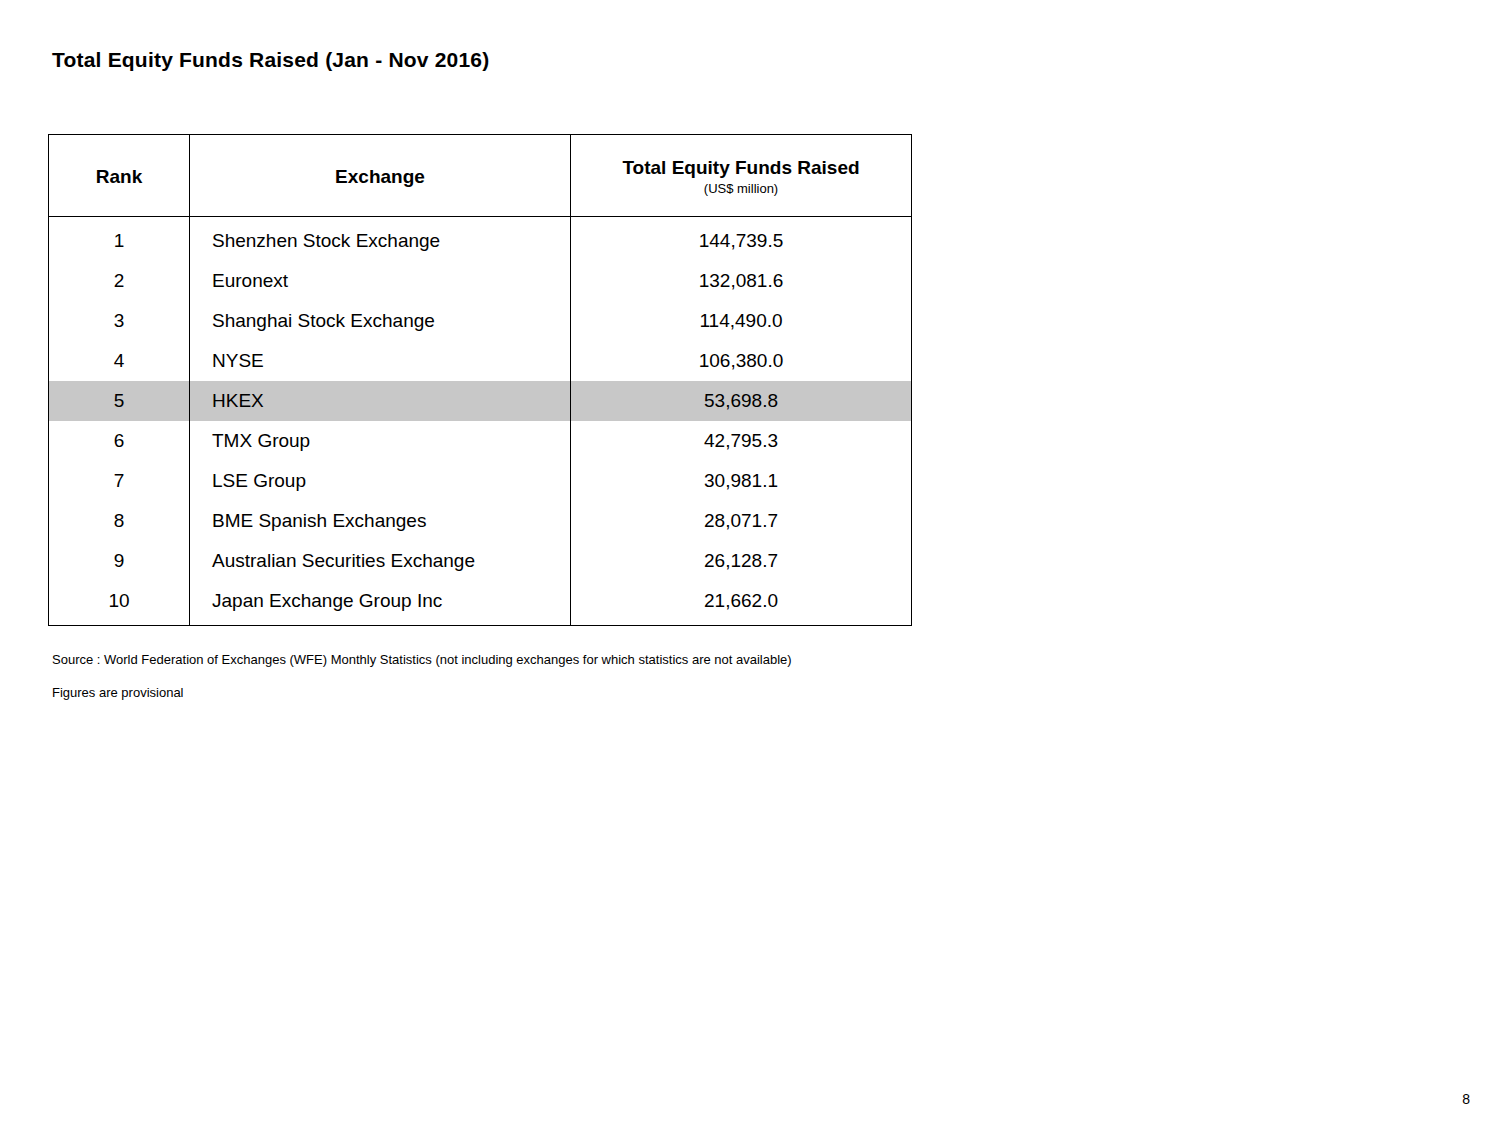Total Equity Funds Raised (Jan - Nov 2016)
| Rank | Exchange | Total Equity Funds Raised (US$ million) |
| --- | --- | --- |
| 1 | Shenzhen Stock Exchange | 144,739.5 |
| 2 | Euronext | 132,081.6 |
| 3 | Shanghai Stock Exchange | 114,490.0 |
| 4 | NYSE | 106,380.0 |
| 5 | HKEX | 53,698.8 |
| 6 | TMX Group | 42,795.3 |
| 7 | LSE Group | 30,981.1 |
| 8 | BME Spanish Exchanges | 28,071.7 |
| 9 | Australian Securities Exchange | 26,128.7 |
| 10 | Japan Exchange Group Inc | 21,662.0 |
Source : World Federation of Exchanges (WFE) Monthly Statistics (not including exchanges for which statistics are not available)
Figures are provisional
8